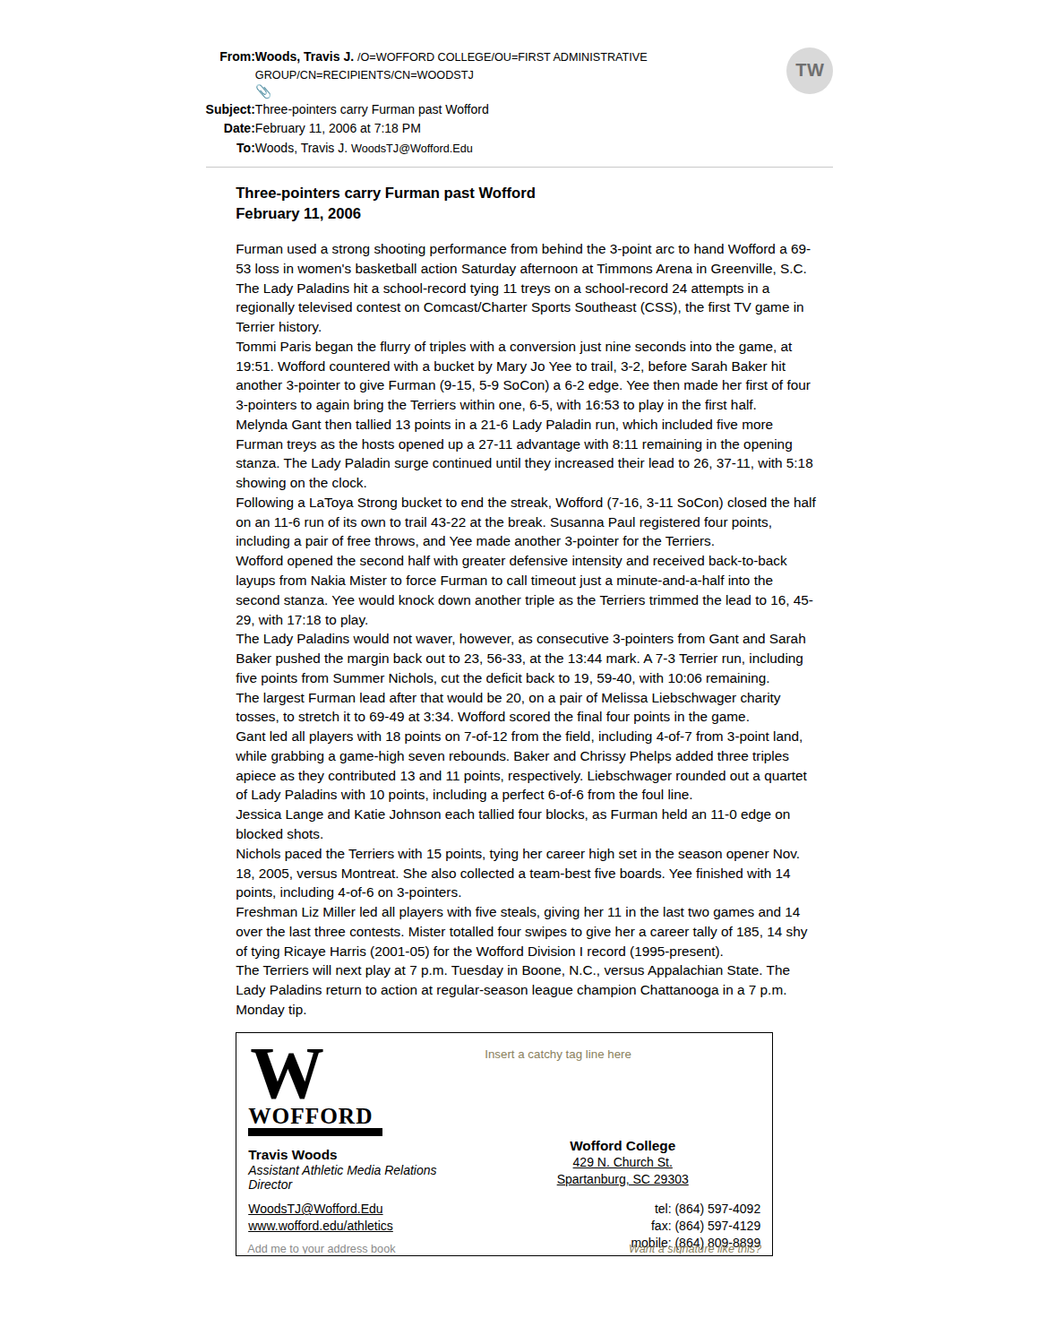TW
| From: | Woods, Travis J. /O=WOFFORD COLLEGE/OU=FIRST ADMINISTRATIVE GROUP/CN=RECIPIENTS/CN=WOODSTJ 📎 |
| Subject: | Three-pointers carry Furman past Wofford |
| Date: | February 11, 2006 at 7:18 PM |
| To: | Woods, Travis J. WoodsTJ@Wofford.Edu |
Three-pointers carry Furman past WoffordFebruary 11, 2006
Furman used a strong shooting performance from behind the 3-point arc to hand Wofford a 69-53 loss in women's basketball action Saturday afternoon at Timmons Arena in Greenville, S.C. The Lady Paladins hit a school-record tying 11 treys on a school-record 24 attempts in a regionally televised contest on Comcast/Charter Sports Southeast (CSS), the first TV game in Terrier history.
Tommi Paris began the flurry of triples with a conversion just nine seconds into the game, at 19:51. Wofford countered with a bucket by Mary Jo Yee to trail, 3-2, before Sarah Baker hit another 3-pointer to give Furman (9-15, 5-9 SoCon) a 6-2 edge. Yee then made her first of four 3-pointers to again bring the Terriers within one, 6-5, with 16:53 to play in the first half.
Melynda Gant then tallied 13 points in a 21-6 Lady Paladin run, which included five more Furman treys as the hosts opened up a 27-11 advantage with 8:11 remaining in the opening stanza. The Lady Paladin surge continued until they increased their lead to 26, 37-11, with 5:18 showing on the clock.
Following a LaToya Strong bucket to end the streak, Wofford (7-16, 3-11 SoCon) closed the half on an 11-6 run of its own to trail 43-22 at the break. Susanna Paul registered four points, including a pair of free throws, and Yee made another 3-pointer for the Terriers.
Wofford opened the second half with greater defensive intensity and received back-to-back layups from Nakia Mister to force Furman to call timeout just a minute-and-a-half into the second stanza. Yee would knock down another triple as the Terriers trimmed the lead to 16, 45-29, with 17:18 to play.
The Lady Paladins would not waver, however, as consecutive 3-pointers from Gant and Sarah Baker pushed the margin back out to 23, 56-33, at the 13:44 mark. A 7-3 Terrier run, including five points from Summer Nichols, cut the deficit back to 19, 59-40, with 10:06 remaining.
The largest Furman lead after that would be 20, on a pair of Melissa Liebschwager charity tosses, to stretch it to 69-49 at 3:34. Wofford scored the final four points in the game.
Gant led all players with 18 points on 7-of-12 from the field, including 4-of-7 from 3-point land, while grabbing a game-high seven rebounds. Baker and Chrissy Phelps added three triples apiece as they contributed 13 and 11 points, respectively. Liebschwager rounded out a quartet of Lady Paladins with 10 points, including a perfect 6-of-6 from the foul line.
Jessica Lange and Katie Johnson each tallied four blocks, as Furman held an 11-0 edge on blocked shots.
Nichols paced the Terriers with 15 points, tying her career high set in the season opener Nov. 18, 2005, versus Montreat. She also collected a team-best five boards. Yee finished with 14 points, including 4-of-6 on 3-pointers.
Freshman Liz Miller led all players with five steals, giving her 11 in the last two games and 14 over the last three contests. Mister totalled four swipes to give her a career tally of 185, 14 shy of tying Ricaye Harris (2001-05) for the Wofford Division I record (1995-present).
The Terriers will next play at 7 p.m. Tuesday in Boone, N.C., versus Appalachian State. The Lady Paladins return to action at regular-season league champion Chattanooga in a 7 p.m. Monday tip.
| W WOFFORD | Insert a catchy tag line here |
| Travis Woods Assistant Athletic Media Relations Director | Wofford College 429 N. Church St. Spartanburg, SC 29303 |
| WoodsTJ@Wofford.Edu www.wofford.edu/athletics | tel: (864) 597-4092 fax: (864) 597-4129 mobile: (864) 809-8899 |
Add me to your address book Want a signature like this?